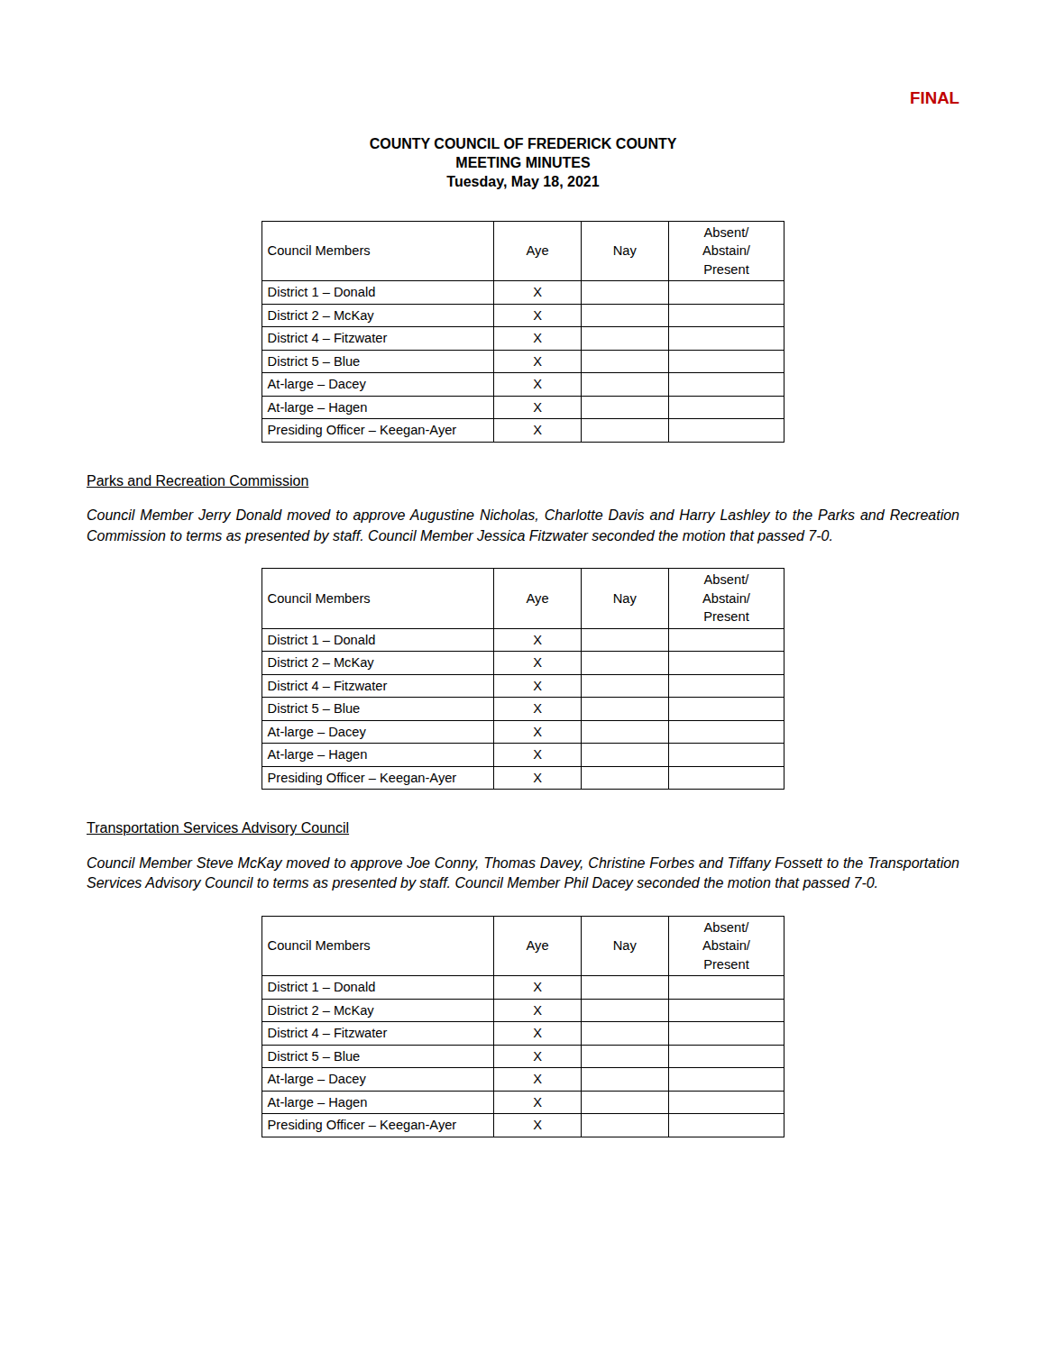FINAL
COUNTY COUNCIL OF FREDERICK COUNTY
MEETING MINUTES
Tuesday, May 18, 2021
| Council Members | Aye | Nay | Absent/ Abstain/ Present |
| --- | --- | --- | --- |
| District 1 – Donald | X | | |
| District 2 – McKay | X | | |
| District 4 – Fitzwater | X | | |
| District 5 – Blue | X | | |
| At-large – Dacey | X | | |
| At-large – Hagen | X | | |
| Presiding Officer – Keegan-Ayer | X | | |
Parks and Recreation Commission
Council Member Jerry Donald moved to approve Augustine Nicholas, Charlotte Davis and Harry Lashley to the Parks and Recreation Commission to terms as presented by staff. Council Member Jessica Fitzwater seconded the motion that passed 7-0.
| Council Members | Aye | Nay | Absent/ Abstain/ Present |
| --- | --- | --- | --- |
| District 1 – Donald | X | | |
| District 2 – McKay | X | | |
| District 4 – Fitzwater | X | | |
| District 5 – Blue | X | | |
| At-large – Dacey | X | | |
| At-large – Hagen | X | | |
| Presiding Officer – Keegan-Ayer | X | | |
Transportation Services Advisory Council
Council Member Steve McKay moved to approve Joe Conny, Thomas Davey, Christine Forbes and Tiffany Fossett to the Transportation Services Advisory Council to terms as presented by staff. Council Member Phil Dacey seconded the motion that passed 7-0.
| Council Members | Aye | Nay | Absent/ Abstain/ Present |
| --- | --- | --- | --- |
| District 1 – Donald | X | | |
| District 2 – McKay | X | | |
| District 4 – Fitzwater | X | | |
| District 5 – Blue | X | | |
| At-large – Dacey | X | | |
| At-large – Hagen | X | | |
| Presiding Officer – Keegan-Ayer | X | | |